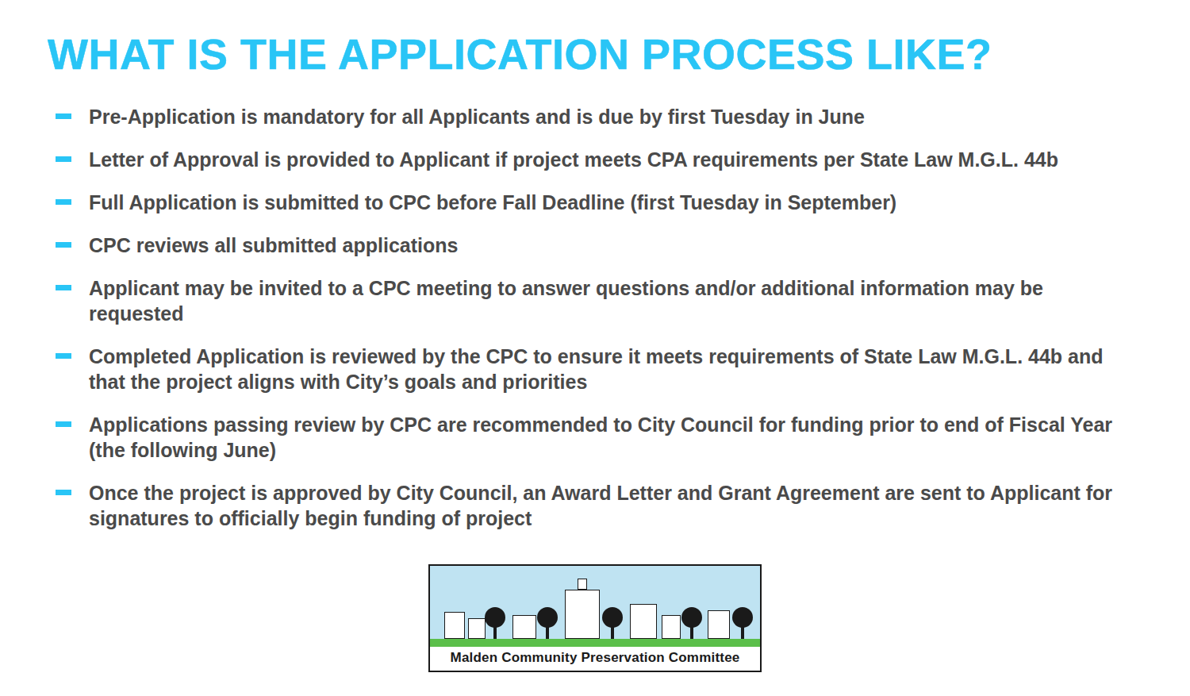What is the Application Process Like?
Pre-Application is mandatory for all Applicants and is due by first Tuesday in June
Letter of Approval is provided to Applicant if project meets CPA requirements per State Law M.G.L. 44b
Full Application is submitted to CPC before Fall Deadline (first Tuesday in September)
CPC reviews all submitted applications
Applicant may be invited to a CPC meeting to answer questions and/or additional information may be requested
Completed Application is reviewed by the CPC to ensure it meets requirements of State Law M.G.L. 44b and that the project aligns with City’s goals and priorities
Applications passing review by CPC are recommended to City Council for funding prior to end of Fiscal Year (the following June)
Once the project is approved by City Council, an Award Letter and Grant Agreement are sent to Applicant for signatures to officially begin funding of project
Malden Community Preservation Committee